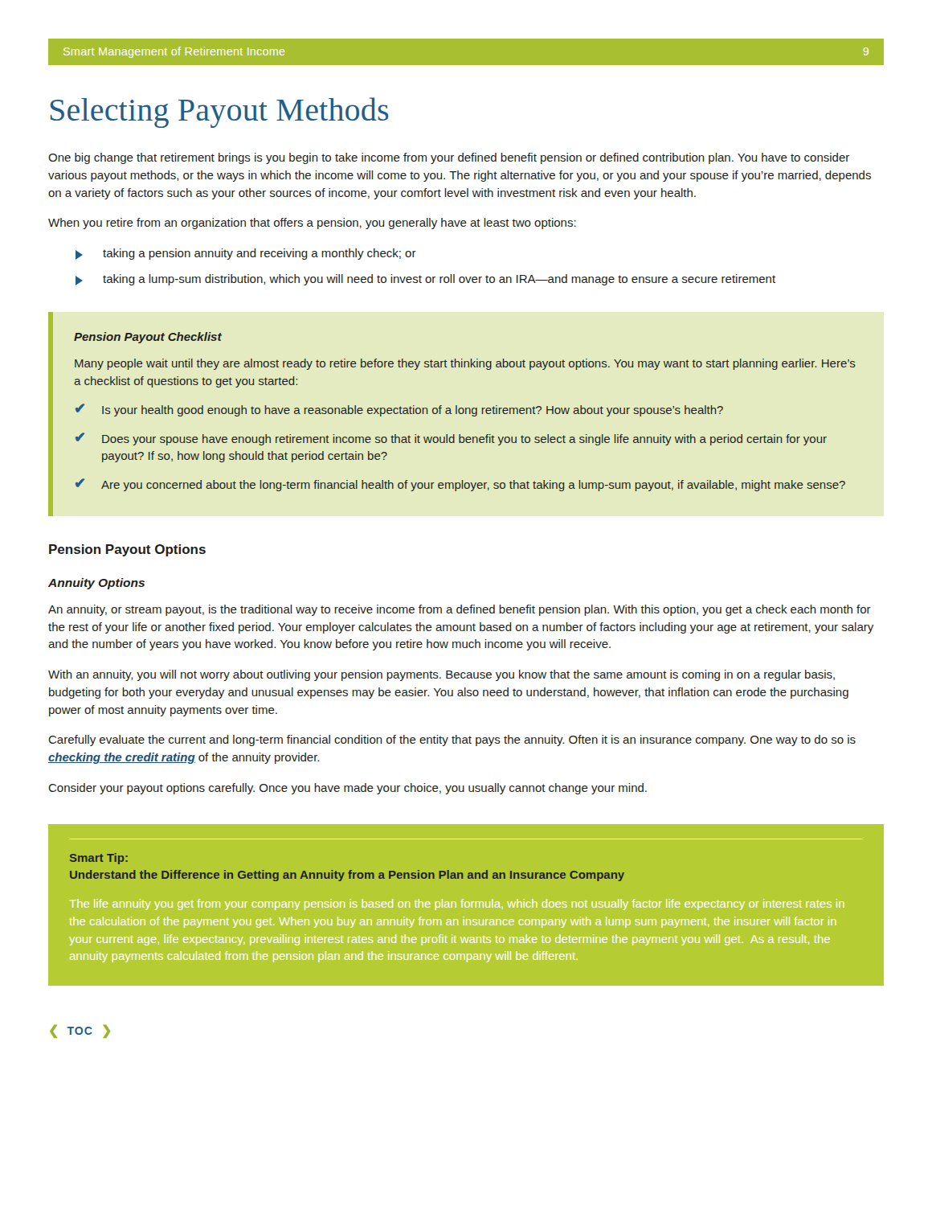Smart Management of Retirement Income 9
Selecting Payout Methods
One big change that retirement brings is you begin to take income from your defined benefit pension or defined contribution plan. You have to consider various payout methods, or the ways in which the income will come to you. The right alternative for you, or you and your spouse if you’re married, depends on a variety of factors such as your other sources of income, your comfort level with investment risk and even your health.
When you retire from an organization that offers a pension, you generally have at least two options:
taking a pension annuity and receiving a monthly check; or
taking a lump-sum distribution, which you will need to invest or roll over to an IRA—and manage to ensure a secure retirement
Pension Payout Checklist
Many people wait until they are almost ready to retire before they start thinking about payout options. You may want to start planning earlier. Here’s a checklist of questions to get you started:
Is your health good enough to have a reasonable expectation of a long retirement? How about your spouse’s health?
Does your spouse have enough retirement income so that it would benefit you to select a single life annuity with a period certain for your payout? If so, how long should that period certain be?
Are you concerned about the long-term financial health of your employer, so that taking a lump-sum payout, if available, might make sense?
Pension Payout Options
Annuity Options
An annuity, or stream payout, is the traditional way to receive income from a defined benefit pension plan. With this option, you get a check each month for the rest of your life or another fixed period. Your employer calculates the amount based on a number of factors including your age at retirement, your salary and the number of years you have worked. You know before you retire how much income you will receive.
With an annuity, you will not worry about outliving your pension payments. Because you know that the same amount is coming in on a regular basis, budgeting for both your everyday and unusual expenses may be easier. You also need to understand, however, that inflation can erode the purchasing power of most annuity payments over time.
Carefully evaluate the current and long-term financial condition of the entity that pays the annuity. Often it is an insurance company. One way to do so is checking the credit rating of the annuity provider.
Consider your payout options carefully. Once you have made your choice, you usually cannot change your mind.
Smart Tip:
Understand the Difference in Getting an Annuity from a Pension Plan and an Insurance Company
The life annuity you get from your company pension is based on the plan formula, which does not usually factor life expectancy or interest rates in the calculation of the payment you get. When you buy an annuity from an insurance company with a lump sum payment, the insurer will factor in your current age, life expectancy, prevailing interest rates and the profit it wants to make to determine the payment you will get. As a result, the annuity payments calculated from the pension plan and the insurance company will be different.
❮ TOC ❯